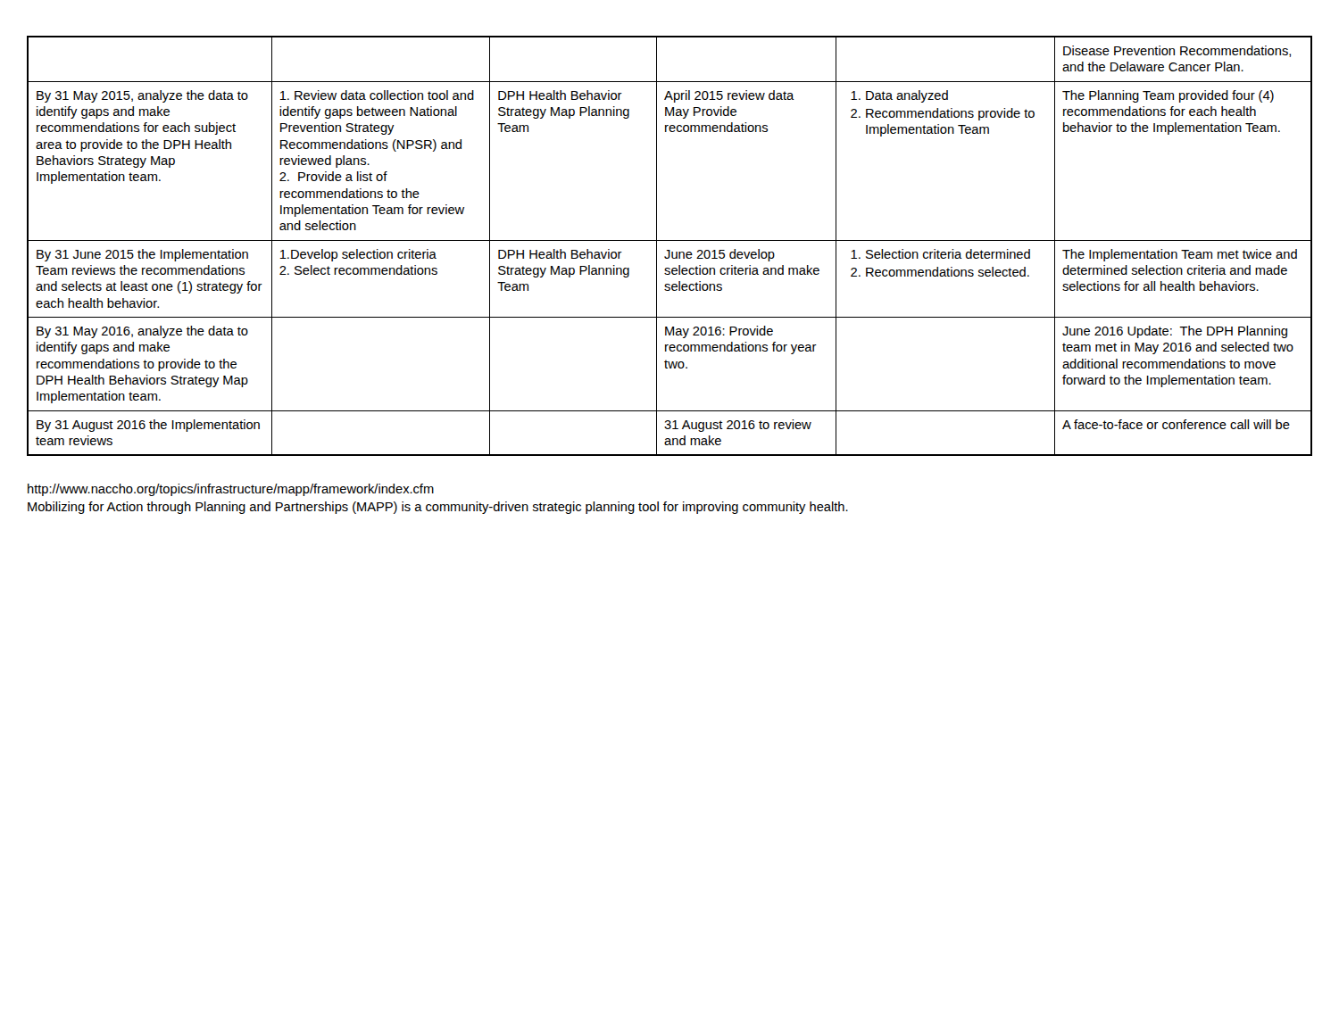| | | | | | Disease Prevention Recommendations, and the Delaware Cancer Plan. |
| By 31 May 2015, analyze the data to identify gaps and make recommendations for each subject area to provide to the DPH Health Behaviors Strategy Map Implementation team. | 1. Review data collection tool and identify gaps between National Prevention Strategy Recommendations (NPSR) and reviewed plans. 2. Provide a list of recommendations to the Implementation Team for review and selection | DPH Health Behavior Strategy Map Planning Team | April 2015 review data May Provide recommendations | Data analyzed Recommendations provide to Implementation Team | The Planning Team provided four (4) recommendations for each health behavior to the Implementation Team. |
| By 31 June 2015 the Implementation Team reviews the recommendations and selects at least one (1) strategy for each health behavior. | 1.Develop selection criteria 2. Select recommendations | DPH Health Behavior Strategy Map Planning Team | June 2015 develop selection criteria and make selections | Selection criteria determined Recommendations selected. | The Implementation Team met twice and determined selection criteria and made selections for all health behaviors. |
| By 31 May 2016, analyze the data to identify gaps and make recommendations to provide to the DPH Health Behaviors Strategy Map Implementation team. | | | May 2016: Provide recommendations for year two. | | June 2016 Update: The DPH Planning team met in May 2016 and selected two additional recommendations to move forward to the Implementation team. |
| By 31 August 2016 the Implementation team reviews | | | 31 August 2016 to review and make | | A face-to-face or conference call will be |
http://www.naccho.org/topics/infrastructure/mapp/framework/index.cfm
Mobilizing for Action through Planning and Partnerships (MAPP) is a community-driven strategic planning tool for improving community health.